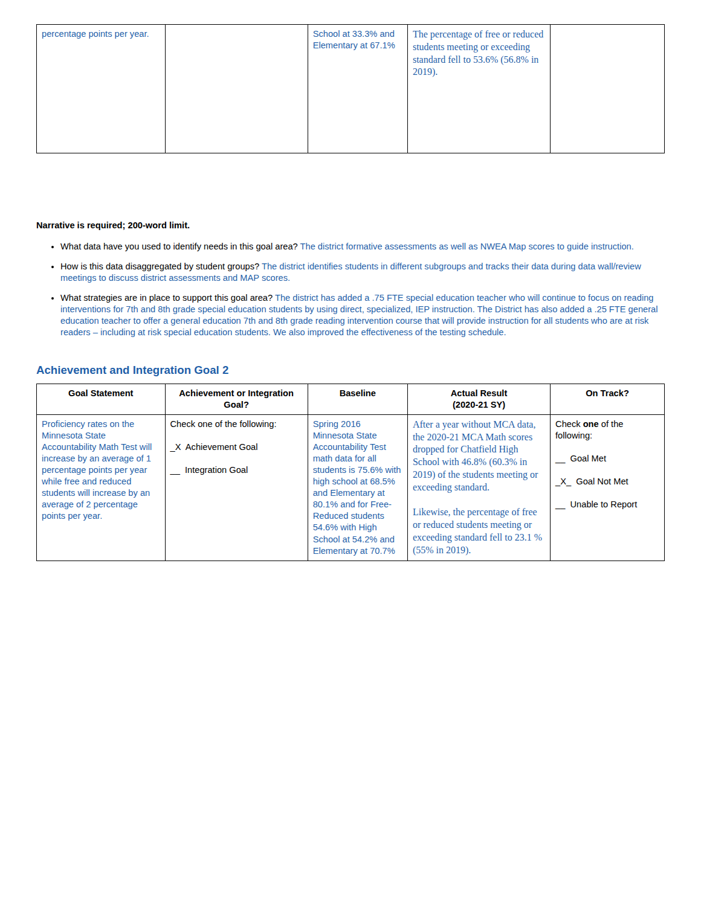| percentage points per year. | | School at 33.3% and Elementary at 67.1% | The percentage of free or reduced students meeting or exceeding standard fell to 53.6% (56.8% in 2019). | |
Narrative is required; 200-word limit.
What data have you used to identify needs in this goal area? The district formative assessments as well as NWEA Map scores to guide instruction.
How is this data disaggregated by student groups? The district identifies students in different subgroups and tracks their data during data wall/review meetings to discuss district assessments and MAP scores.
What strategies are in place to support this goal area? The district has added a .75 FTE special education teacher who will continue to focus on reading interventions for 7th and 8th grade special education students by using direct, specialized, IEP instruction. The District has also added a .25 FTE general education teacher to offer a general education 7th and 8th grade reading intervention course that will provide instruction for all students who are at risk readers – including at risk special education students. We also improved the effectiveness of the testing schedule.
Achievement and Integration Goal 2
| Goal Statement | Achievement or Integration Goal? | Baseline | Actual Result (2020-21 SY) | On Track? |
| --- | --- | --- | --- | --- |
| Proficiency rates on the Minnesota State Accountability Math Test will increase by an average of 1 percentage points per year while free and reduced students will increase by an average of 2 percentage points per year. | Check one of the following: _X Achievement Goal __ Integration Goal | Spring 2016 Minnesota State Accountability Test math data for all students is 75.6% with high school at 68.5% and Elementary at 80.1% and for Free-Reduced students 54.6% with High School at 54.2% and Elementary at 70.7% | After a year without MCA data, the 2020-21 MCA Math scores dropped for Chatfield High School with 46.8% (60.3% in 2019) of the students meeting or exceeding standard. Likewise, the percentage of free or reduced students meeting or exceeding standard fell to 23.1 % (55% in 2019). | Check one of the following: __ Goal Met _X_ Goal Not Met __ Unable to Report |